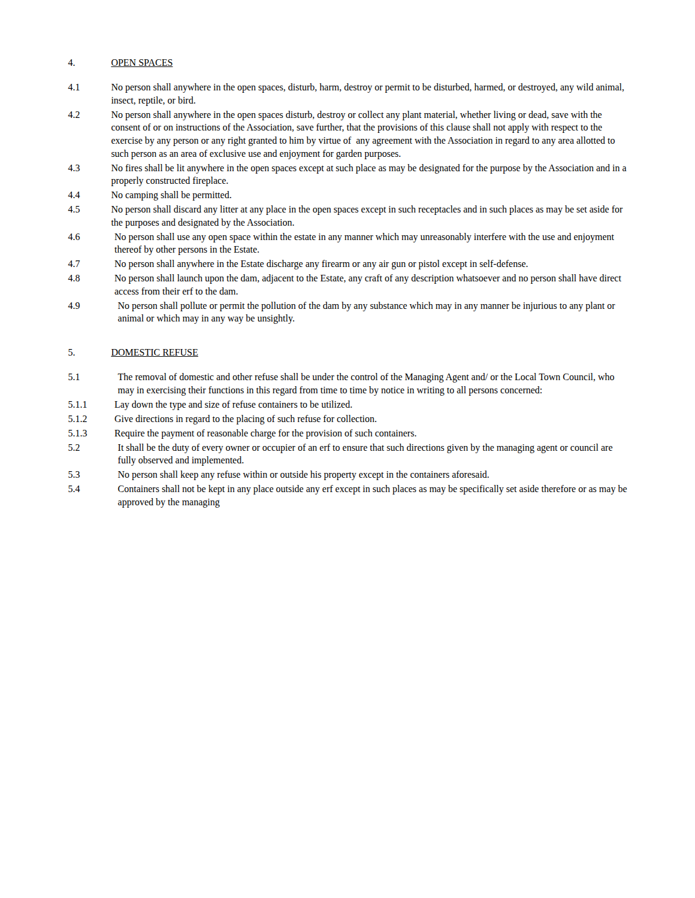4.
OPEN SPACES
4.1 No person shall anywhere in the open spaces, disturb, harm, destroy or permit to be disturbed, harmed, or destroyed, any wild animal, insect, reptile, or bird.
4.2 No person shall anywhere in the open spaces disturb, destroy or collect any plant material, whether living or dead, save with the consent of or on instructions of the Association, save further, that the provisions of this clause shall not apply with respect to the exercise by any person or any right granted to him by virtue of any agreement with the Association in regard to any area allotted to such person as an area of exclusive use and enjoyment for garden purposes.
4.3 No fires shall be lit anywhere in the open spaces except at such place as may be designated for the purpose by the Association and in a properly constructed fireplace.
4.4 No camping shall be permitted.
4.5 No person shall discard any litter at any place in the open spaces except in such receptacles and in such places as may be set aside for the purposes and designated by the Association.
4.6 No person shall use any open space within the estate in any manner which may unreasonably interfere with the use and enjoyment thereof by other persons in the Estate.
4.7 No person shall anywhere in the Estate discharge any firearm or any air gun or pistol except in self-defense.
4.8 No person shall launch upon the dam, adjacent to the Estate, any craft of any description whatsoever and no person shall have direct access from their erf to the dam.
4.9 No person shall pollute or permit the pollution of the dam by any substance which may in any manner be injurious to any plant or animal or which may in any way be unsightly.
5.
DOMESTIC REFUSE
5.1 The removal of domestic and other refuse shall be under the control of the Managing Agent and/ or the Local Town Council, who may in exercising their functions in this regard from time to time by notice in writing to all persons concerned:
5.1.1 Lay down the type and size of refuse containers to be utilized.
5.1.2 Give directions in regard to the placing of such refuse for collection.
5.1.3 Require the payment of reasonable charge for the provision of such containers.
5.2 It shall be the duty of every owner or occupier of an erf to ensure that such directions given by the managing agent or council are fully observed and implemented.
5.3 No person shall keep any refuse within or outside his property except in the containers aforesaid.
5.4 Containers shall not be kept in any place outside any erf except in such places as may be specifically set aside therefore or as may be approved by the managing